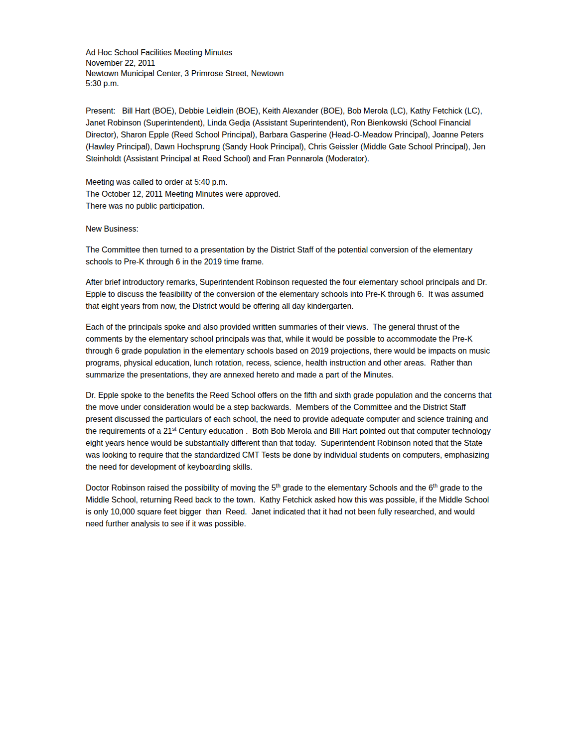Ad Hoc School Facilities Meeting Minutes
November 22, 2011
Newtown Municipal Center, 3 Primrose Street, Newtown
5:30 p.m.
Present: Bill Hart (BOE), Debbie Leidlein (BOE), Keith Alexander (BOE), Bob Merola (LC), Kathy Fetchick (LC), Janet Robinson (Superintendent), Linda Gedja (Assistant Superintendent), Ron Bienkowski (School Financial Director), Sharon Epple (Reed School Principal), Barbara Gasperine (Head-O-Meadow Principal), Joanne Peters (Hawley Principal), Dawn Hochsprung (Sandy Hook Principal), Chris Geissler (Middle Gate School Principal), Jen Steinholdt (Assistant Principal at Reed School) and Fran Pennarola (Moderator).
Meeting was called to order at 5:40 p.m.
The October 12, 2011 Meeting Minutes were approved.
There was no public participation.
New Business:
The Committee then turned to a presentation by the District Staff of the potential conversion of the elementary schools to Pre-K through 6 in the 2019 time frame.
After brief introductory remarks, Superintendent Robinson requested the four elementary school principals and Dr. Epple to discuss the feasibility of the conversion of the elementary schools into Pre-K through 6. It was assumed that eight years from now, the District would be offering all day kindergarten.
Each of the principals spoke and also provided written summaries of their views. The general thrust of the comments by the elementary school principals was that, while it would be possible to accommodate the Pre-K through 6 grade population in the elementary schools based on 2019 projections, there would be impacts on music programs, physical education, lunch rotation, recess, science, health instruction and other areas. Rather than summarize the presentations, they are annexed hereto and made a part of the Minutes.
Dr. Epple spoke to the benefits the Reed School offers on the fifth and sixth grade population and the concerns that the move under consideration would be a step backwards. Members of the Committee and the District Staff present discussed the particulars of each school, the need to provide adequate computer and science training and the requirements of a 21st Century education . Both Bob Merola and Bill Hart pointed out that computer technology eight years hence would be substantially different than that today. Superintendent Robinson noted that the State was looking to require that the standardized CMT Tests be done by individual students on computers, emphasizing the need for development of keyboarding skills.
Doctor Robinson raised the possibility of moving the 5th grade to the elementary Schools and the 6th grade to the Middle School, returning Reed back to the town. Kathy Fetchick asked how this was possible, if the Middle School is only 10,000 square feet bigger than Reed. Janet indicated that it had not been fully researched, and would need further analysis to see if it was possible.